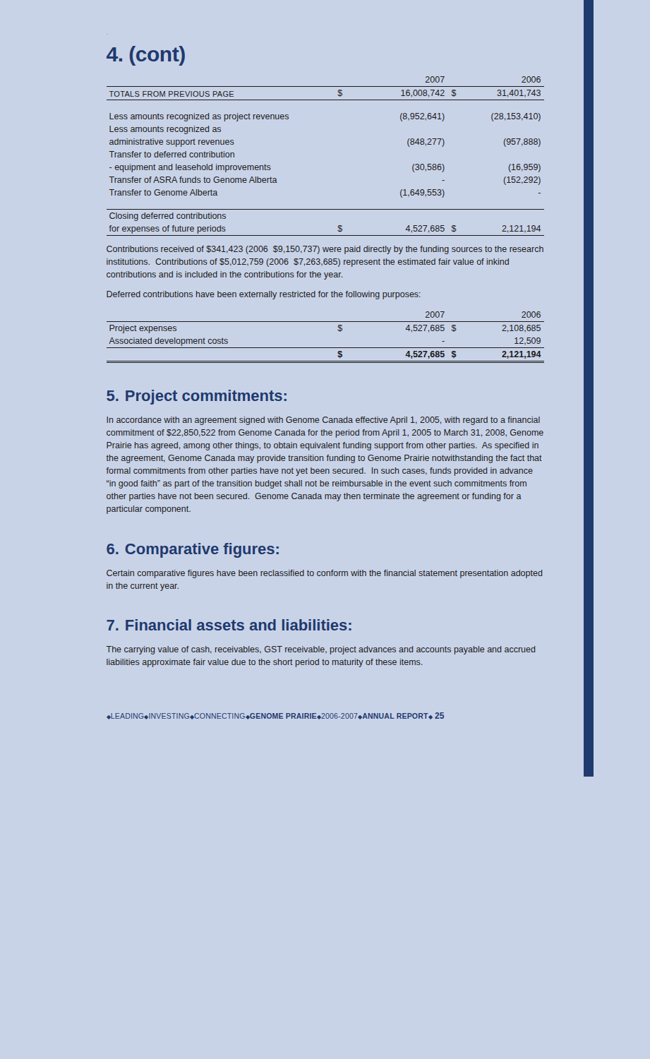.
4. (cont)
| | | 2007 | | 2006 |
| --- | --- | --- | --- | --- |
| Totals from previous page | $ | 16,008,742 | $ | 31,401,743 |
| Less amounts recognized as project revenues | | (8,952,641) | | (28,153,410) |
| Less amounts recognized as | | | | |
| administrative support revenues | | (848,277) | | (957,888) |
| Transfer to deferred contribution | | | | |
| - equipment and leasehold improvements | | (30,586) | | (16,959) |
| Transfer of ASRA funds to Genome Alberta | | - | | (152,292) |
| Transfer to Genome Alberta | | (1,649,553) | | - |
| Closing deferred contributions | | | | |
| for expenses of future periods | $ | 4,527,685 | $ | 2,121,194 |
Contributions received of $341,423 (2006 $9,150,737) were paid directly by the funding sources to the research institutions. Contributions of $5,012,759 (2006 $7,263,685) represent the estimated fair value of inkind contributions and is included in the contributions for the year.
Deferred contributions have been externally restricted for the following purposes:
| | | 2007 | | 2006 |
| --- | --- | --- | --- | --- |
| Project expenses | $ | 4,527,685 | $ | 2,108,685 |
| Associated development costs | | - | | 12,509 |
| | $ | 4,527,685 | $ | 2,121,194 |
5. Project commitments:
In accordance with an agreement signed with Genome Canada effective April 1, 2005, with regard to a financial commitment of $22,850,522 from Genome Canada for the period from April 1, 2005 to March 31, 2008, Genome Prairie has agreed, among other things, to obtain equivalent funding support from other parties. As specified in the agreement, Genome Canada may provide transition funding to Genome Prairie notwithstanding the fact that formal commitments from other parties have not yet been secured. In such cases, funds provided in advance “in good faith” as part of the transition budget shall not be reimbursable in the event such commitments from other parties have not been secured. Genome Canada may then terminate the agreement or funding for a particular component.
6. Comparative figures:
Certain comparative figures have been reclassified to conform with the financial statement presentation adopted in the current year.
7. Financial assets and liabilities:
The carrying value of cash, receivables, GST receivable, project advances and accounts payable and accrued liabilities approximate fair value due to the short period to maturity of these items.
◆LEADING◆INVESTING◆CONNECTING◆GENOME PRAIRIE◆2006-2007◆ANNUAL REPORT◆ 25